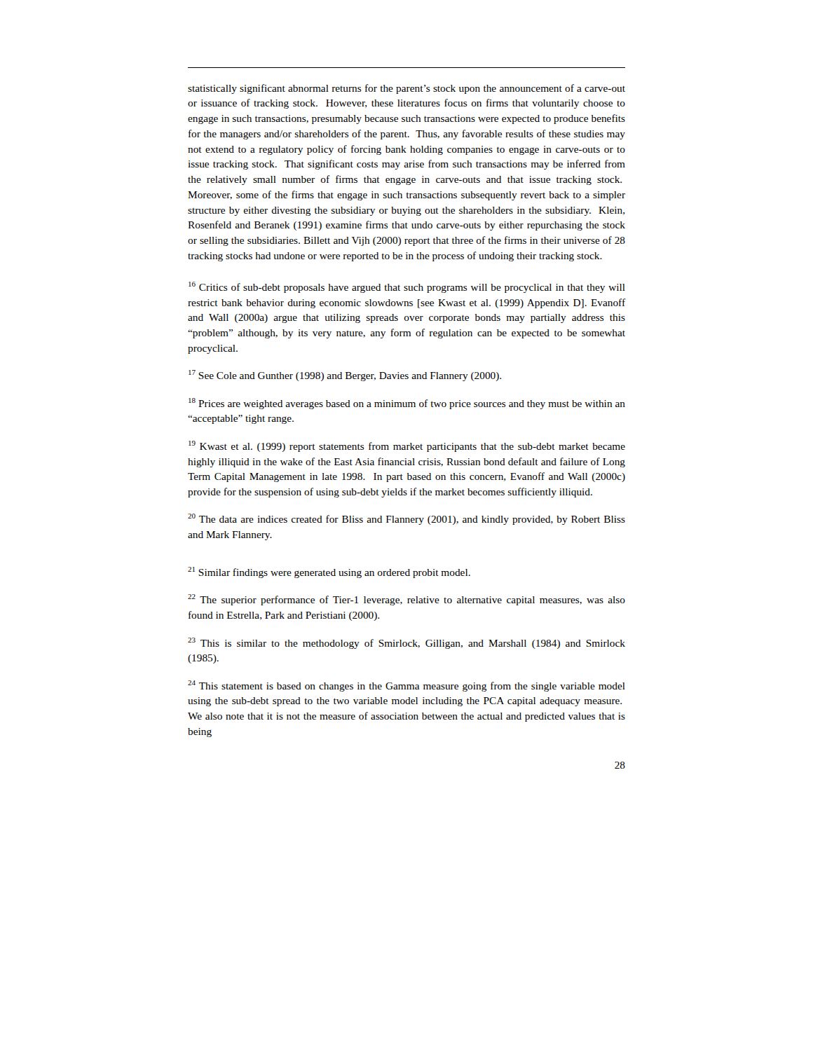statistically significant abnormal returns for the parent’s stock upon the announcement of a carve-out or issuance of tracking stock. However, these literatures focus on firms that voluntarily choose to engage in such transactions, presumably because such transactions were expected to produce benefits for the managers and/or shareholders of the parent. Thus, any favorable results of these studies may not extend to a regulatory policy of forcing bank holding companies to engage in carve-outs or to issue tracking stock. That significant costs may arise from such transactions may be inferred from the relatively small number of firms that engage in carve-outs and that issue tracking stock. Moreover, some of the firms that engage in such transactions subsequently revert back to a simpler structure by either divesting the subsidiary or buying out the shareholders in the subsidiary. Klein, Rosenfeld and Beranek (1991) examine firms that undo carve-outs by either repurchasing the stock or selling the subsidiaries. Billett and Vijh (2000) report that three of the firms in their universe of 28 tracking stocks had undone or were reported to be in the process of undoing their tracking stock.
16 Critics of sub-debt proposals have argued that such programs will be procyclical in that they will restrict bank behavior during economic slowdowns [see Kwast et al. (1999) Appendix D]. Evanoff and Wall (2000a) argue that utilizing spreads over corporate bonds may partially address this “problem” although, by its very nature, any form of regulation can be expected to be somewhat procyclical.
17 See Cole and Gunther (1998) and Berger, Davies and Flannery (2000).
18 Prices are weighted averages based on a minimum of two price sources and they must be within an “acceptable” tight range.
19 Kwast et al. (1999) report statements from market participants that the sub-debt market became highly illiquid in the wake of the East Asia financial crisis, Russian bond default and failure of Long Term Capital Management in late 1998. In part based on this concern, Evanoff and Wall (2000c) provide for the suspension of using sub-debt yields if the market becomes sufficiently illiquid.
20 The data are indices created for Bliss and Flannery (2001), and kindly provided, by Robert Bliss and Mark Flannery.
21 Similar findings were generated using an ordered probit model.
22 The superior performance of Tier-1 leverage, relative to alternative capital measures, was also found in Estrella, Park and Peristiani (2000).
23 This is similar to the methodology of Smirlock, Gilligan, and Marshall (1984) and Smirlock (1985).
24 This statement is based on changes in the Gamma measure going from the single variable model using the sub-debt spread to the two variable model including the PCA capital adequacy measure. We also note that it is not the measure of association between the actual and predicted values that is being
28